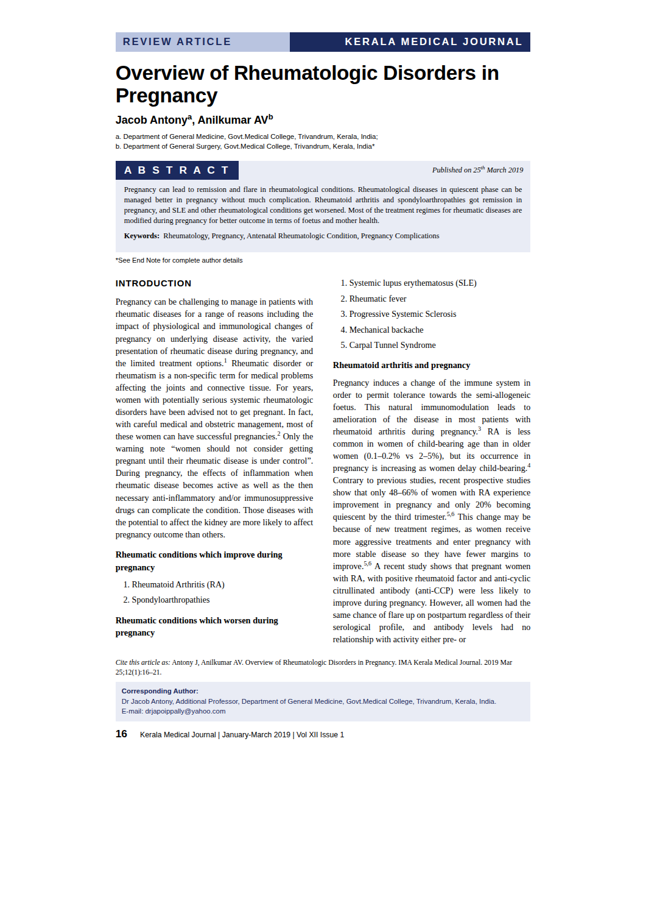REVIEW ARTICLE
KERALA MEDICAL JOURNAL
Overview of Rheumatologic Disorders in Pregnancy
Jacob Antonya, Anilkumar AVb
a. Department of General Medicine, Govt.Medical College, Trivandrum, Kerala, India;
b. Department of General Surgery, Govt.Medical College, Trivandrum, Kerala, India*
A B S T R A C T
Published on 25th March 2019
Pregnancy can lead to remission and flare in rheumatological conditions. Rheumatological diseases in quiescent phase can be managed better in pregnancy without much complication. Rheumatoid arthritis and spondyloarthropathies got remission in pregnancy, and SLE and other rheumatological conditions get worsened. Most of the treatment regimes for rheumatic diseases are modified during pregnancy for better outcome in terms of foetus and mother health.
Keywords: Rheumatology, Pregnancy, Antenatal Rheumatologic Condition, Pregnancy Complications
*See End Note for complete author details
INTRODUCTION
Pregnancy can be challenging to manage in patients with rheumatic diseases for a range of reasons including the impact of physiological and immunological changes of pregnancy on underlying disease activity, the varied presentation of rheumatic disease during pregnancy, and the limited treatment options.1 Rheumatic disorder or rheumatism is a non-specific term for medical problems affecting the joints and connective tissue. For years, women with potentially serious systemic rheumatologic disorders have been advised not to get pregnant. In fact, with careful medical and obstetric management, most of these women can have successful pregnancies.2 Only the warning note “women should not consider getting pregnant until their rheumatic disease is under control”. During pregnancy, the effects of inflammation when rheumatic disease becomes active as well as the then necessary anti-inflammatory and/or immunosuppressive drugs can complicate the condition. Those diseases with the potential to affect the kidney are more likely to affect pregnancy outcome than others.
Rheumatic conditions which improve during pregnancy
Rheumatoid Arthritis (RA)
Spondyloarthropathies
Rheumatic conditions which worsen during pregnancy
Systemic lupus erythematosus (SLE)
Rheumatic fever
Progressive Systemic Sclerosis
Mechanical backache
Carpal Tunnel Syndrome
Rheumatoid arthritis and pregnancy
Pregnancy induces a change of the immune system in order to permit tolerance towards the semi-allogeneic foetus. This natural immunomodulation leads to amelioration of the disease in most patients with rheumatoid arthritis during pregnancy.3 RA is less common in women of child-bearing age than in older women (0.1–0.2% vs 2–5%), but its occurrence in pregnancy is increasing as women delay child-bearing.4 Contrary to previous studies, recent prospective studies show that only 48–66% of women with RA experience improvement in pregnancy and only 20% becoming quiescent by the third trimester.5,6 This change may be because of new treatment regimes, as women receive more aggressive treatments and enter pregnancy with more stable disease so they have fewer margins to improve.5,6 A recent study shows that pregnant women with RA, with positive rheumatoid factor and anti-cyclic citrullinated antibody (anti-CCP) were less likely to improve during pregnancy. However, all women had the same chance of flare up on postpartum regardless of their serological profile, and antibody levels had no relationship with activity either pre- or
Cite this article as: Antony J, Anilkumar AV. Overview of Rheumatologic Disorders in Pregnancy. IMA Kerala Medical Journal. 2019 Mar 25;12(1):16–21.
Corresponding Author:
Dr Jacob Antony, Additional Professor, Department of General Medicine, Govt.Medical College, Trivandrum, Kerala, India.
E-mail: drjapoippally@yahoo.com
16
Kerala Medical Journal | January-March 2019 | Vol XII Issue 1